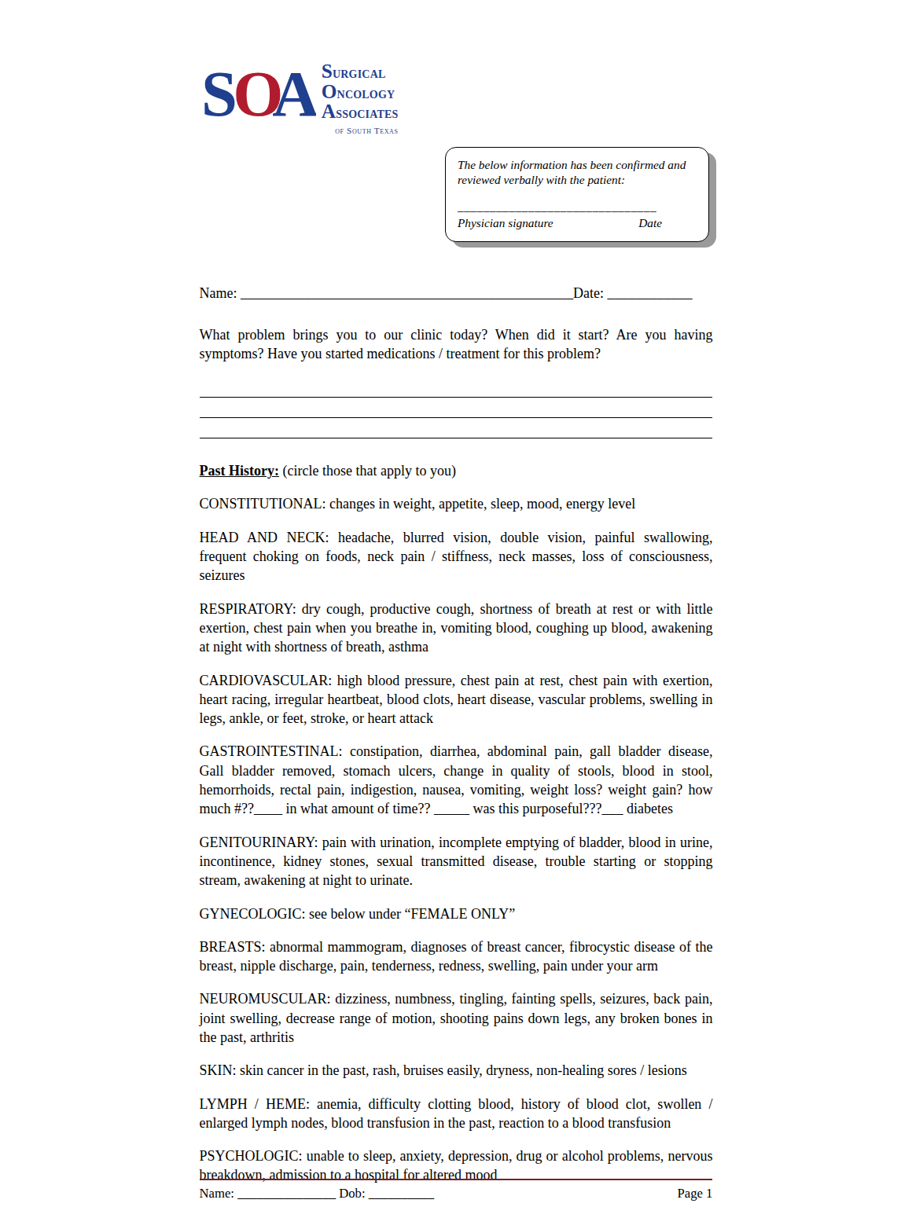S O A
Surgical
Oncology
Associates
of South Texas
The below information has been confirmed and reviewed verbally with the patient: _______________________________
Physician signature Date
Name: _______________________________________________Date: ____________
What problem brings you to our clinic today? When did it start? Are you having symptoms? Have you started medications / treatment for this problem?
Past History:
(circle those that apply to you)
CONSTITUTIONAL: changes in weight, appetite, sleep, mood, energy level
HEAD AND NECK: headache, blurred vision, double vision, painful swallowing, frequent choking on foods, neck pain / stiffness, neck masses, loss of consciousness, seizures
RESPIRATORY: dry cough, productive cough, shortness of breath at rest or with little exertion, chest pain when you breathe in, vomiting blood, coughing up blood, awakening at night with shortness of breath, asthma
CARDIOVASCULAR: high blood pressure, chest pain at rest, chest pain with exertion, heart racing, irregular heartbeat, blood clots, heart disease, vascular problems, swelling in legs, ankle, or feet, stroke, or heart attack
GASTROINTESTINAL: constipation, diarrhea, abdominal pain, gall bladder disease, Gall bladder removed, stomach ulcers, change in quality of stools, blood in stool, hemorrhoids, rectal pain, indigestion, nausea, vomiting, weight loss? weight gain? how much #??____ in what amount of time?? _____ was this purposeful???___ diabetes
GENITOURINARY: pain with urination, incomplete emptying of bladder, blood in urine, incontinence, kidney stones, sexual transmitted disease, trouble starting or stopping stream, awakening at night to urinate.
GYNECOLOGIC: see below under “FEMALE ONLY”
BREASTS: abnormal mammogram, diagnoses of breast cancer, fibrocystic disease of the breast, nipple discharge, pain, tenderness, redness, swelling, pain under your arm
NEUROMUSCULAR: dizziness, numbness, tingling, fainting spells, seizures, back pain, joint swelling, decrease range of motion, shooting pains down legs, any broken bones in the past, arthritis
SKIN: skin cancer in the past, rash, bruises easily, dryness, non-healing sores / lesions
LYMPH / HEME: anemia, difficulty clotting blood, history of blood clot, swollen / enlarged lymph nodes, blood transfusion in the past, reaction to a blood transfusion
PSYCHOLOGIC: unable to sleep, anxiety, depression, drug or alcohol problems, nervous breakdown, admission to a hospital for altered mood
Name: _______________ Dob: __________ Page 1